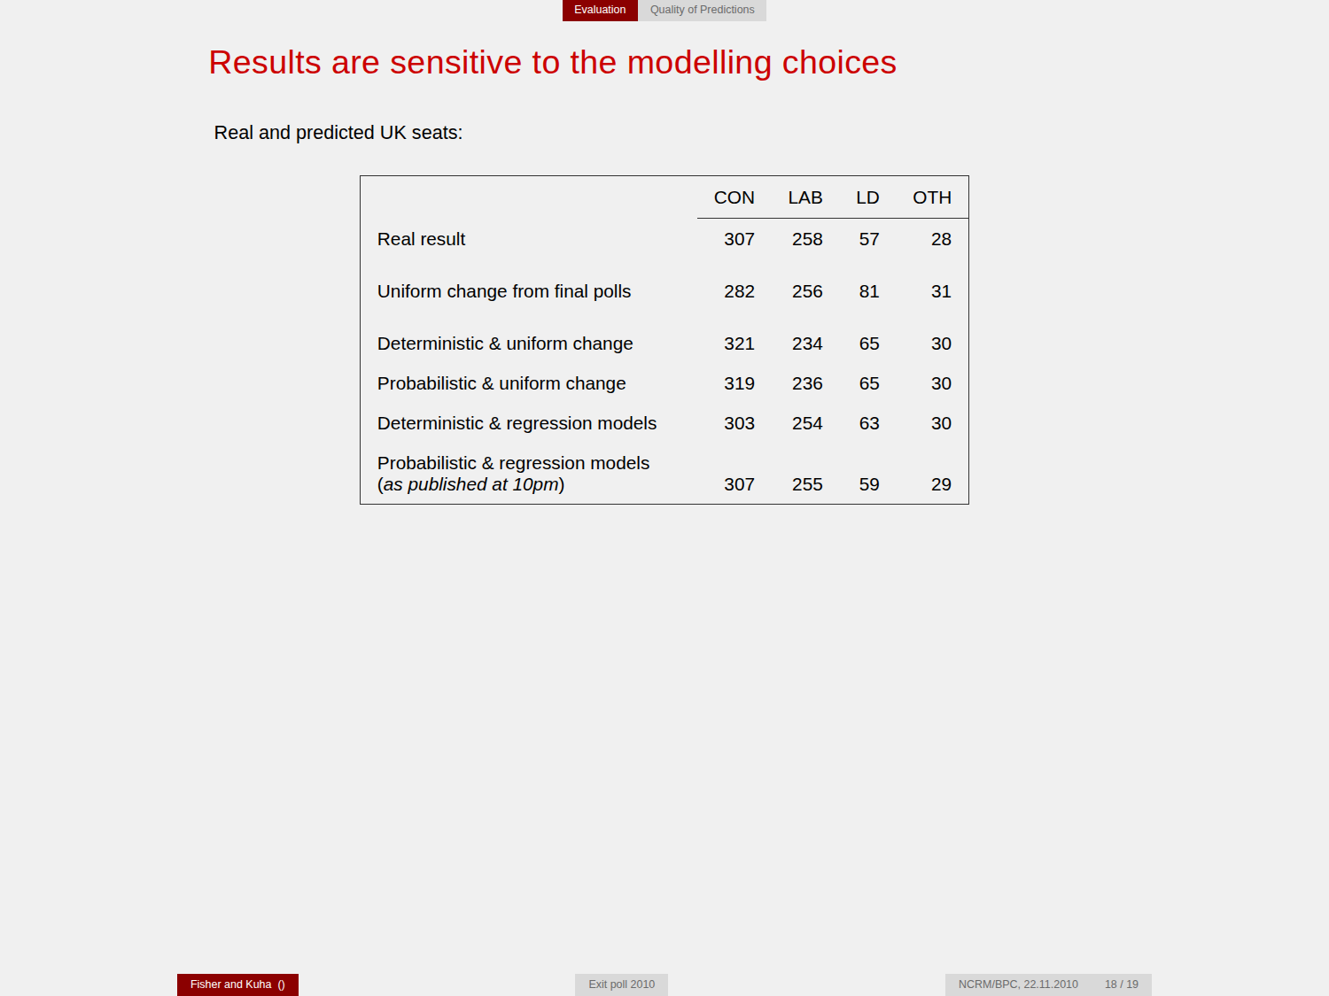Evaluation
Quality of Predictions
Results are sensitive to the modelling choices
Real and predicted UK seats:
| | CON | LAB | LD | OTH |
| --- | --- | --- | --- | --- |
| Real result | 307 | 258 | 57 | 28 |
| Uniform change from final polls | 282 | 256 | 81 | 31 |
| Deterministic & uniform change | 321 | 234 | 65 | 30 |
| Probabilistic & uniform change | 319 | 236 | 65 | 30 |
| Deterministic & regression models | 303 | 254 | 63 | 30 |
| Probabilistic & regression models ( as published at 10pm ) | 307 | 255 | 59 | 29 |
Fisher and Kuha ()
Exit poll 2010
NCRM/BPC, 22.11.2010
18 / 19